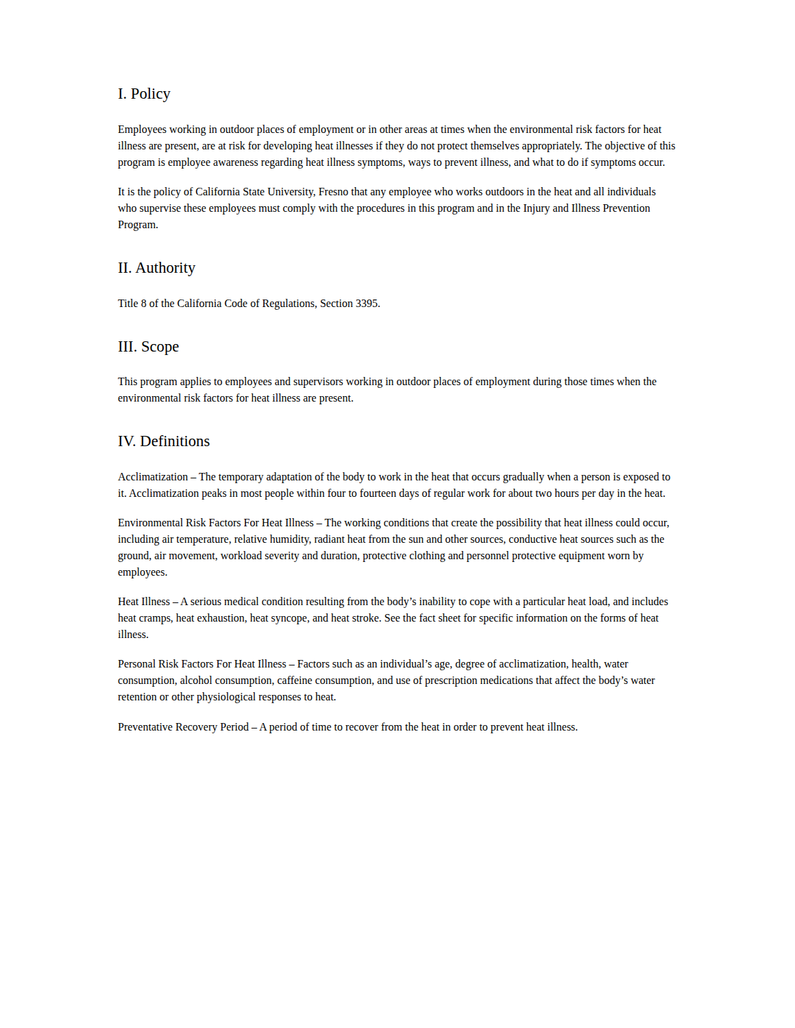I. Policy
Employees working in outdoor places of employment or in other areas at times when the environmental risk factors for heat illness are present, are at risk for developing heat illnesses if they do not protect themselves appropriately. The objective of this program is employee awareness regarding heat illness symptoms, ways to prevent illness, and what to do if symptoms occur.
It is the policy of California State University, Fresno that any employee who works outdoors in the heat and all individuals who supervise these employees must comply with the procedures in this program and in the Injury and Illness Prevention Program.
II. Authority
Title 8 of the California Code of Regulations, Section 3395.
III. Scope
This program applies to employees and supervisors working in outdoor places of employment during those times when the environmental risk factors for heat illness are present.
IV. Definitions
Acclimatization – The temporary adaptation of the body to work in the heat that occurs gradually when a person is exposed to it. Acclimatization peaks in most people within four to fourteen days of regular work for about two hours per day in the heat.
Environmental Risk Factors For Heat Illness – The working conditions that create the possibility that heat illness could occur, including air temperature, relative humidity, radiant heat from the sun and other sources, conductive heat sources such as the ground, air movement, workload severity and duration, protective clothing and personnel protective equipment worn by employees.
Heat Illness – A serious medical condition resulting from the body’s inability to cope with a particular heat load, and includes heat cramps, heat exhaustion, heat syncope, and heat stroke. See the fact sheet for specific information on the forms of heat illness.
Personal Risk Factors For Heat Illness – Factors such as an individual’s age, degree of acclimatization, health, water consumption, alcohol consumption, caffeine consumption, and use of prescription medications that affect the body’s water retention or other physiological responses to heat.
Preventative Recovery Period – A period of time to recover from the heat in order to prevent heat illness.